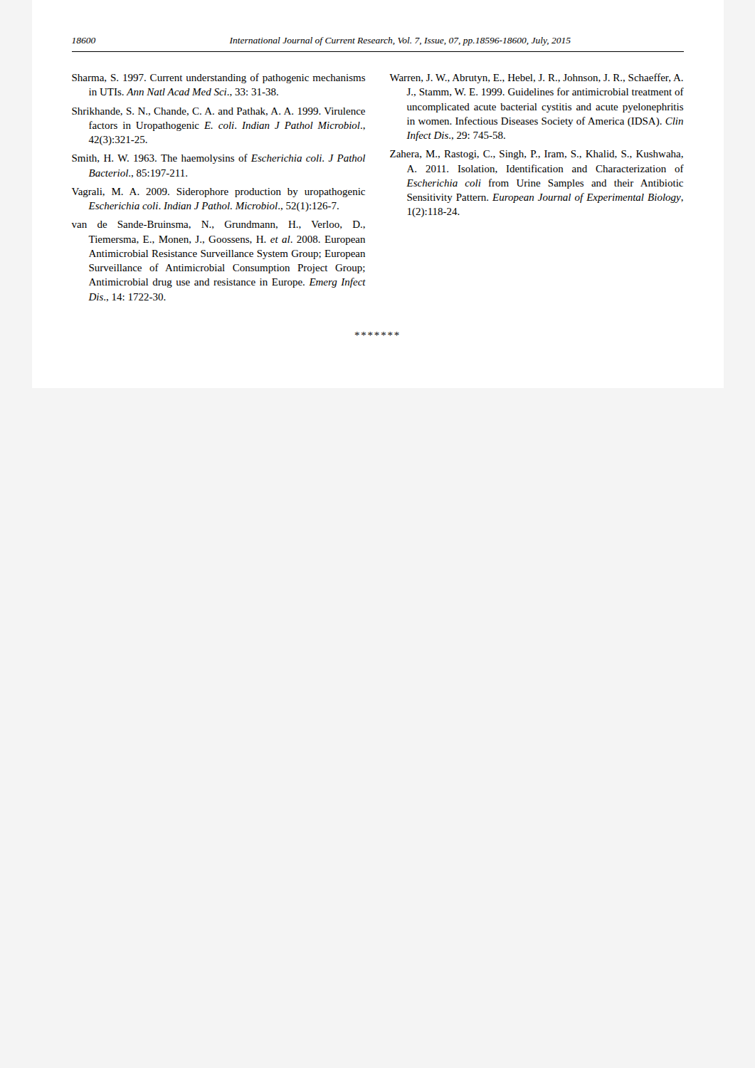18600 International Journal of Current Research, Vol. 7, Issue, 07, pp.18596-18600, July, 2015
Sharma, S. 1997. Current understanding of pathogenic mechanisms in UTIs. Ann Natl Acad Med Sci., 33: 31-38.
Shrikhande, S. N., Chande, C. A. and Pathak, A. A. 1999. Virulence factors in Uropathogenic E. coli. Indian J Pathol Microbiol., 42(3):321-25.
Smith, H. W. 1963. The haemolysins of Escherichia coli. J Pathol Bacteriol., 85:197-211.
Vagrali, M. A. 2009. Siderophore production by uropathogenic Escherichia coli. Indian J Pathol. Microbiol., 52(1):126-7.
van de Sande-Bruinsma, N., Grundmann, H., Verloo, D., Tiemersma, E., Monen, J., Goossens, H. et al. 2008. European Antimicrobial Resistance Surveillance System Group; European Surveillance of Antimicrobial Consumption Project Group; Antimicrobial drug use and resistance in Europe. Emerg Infect Dis., 14: 1722-30.
Warren, J. W., Abrutyn, E., Hebel, J. R., Johnson, J. R., Schaeffer, A. J., Stamm, W. E. 1999. Guidelines for antimicrobial treatment of uncomplicated acute bacterial cystitis and acute pyelonephritis in women. Infectious Diseases Society of America (IDSA). Clin Infect Dis., 29: 745-58.
Zahera, M., Rastogi, C., Singh, P., Iram, S., Khalid, S., Kushwaha, A. 2011. Isolation, Identification and Characterization of Escherichia coli from Urine Samples and their Antibiotic Sensitivity Pattern. European Journal of Experimental Biology, 1(2):118-24.
*******